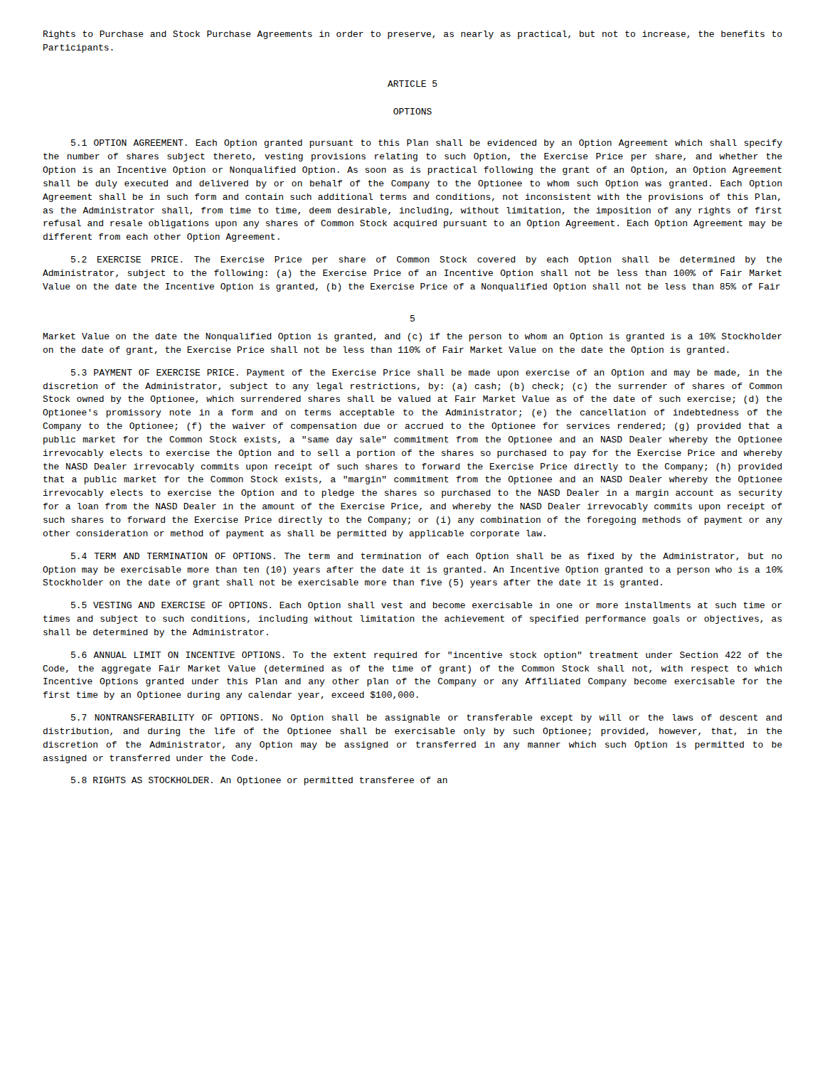Rights to Purchase and Stock Purchase Agreements in order to preserve, as nearly as practical, but not to increase, the benefits to Participants.
ARTICLE 5
OPTIONS
5.1 OPTION AGREEMENT. Each Option granted pursuant to this Plan shall be evidenced by an Option Agreement which shall specify the number of shares subject thereto, vesting provisions relating to such Option, the Exercise Price per share, and whether the Option is an Incentive Option or Nonqualified Option. As soon as is practical following the grant of an Option, an Option Agreement shall be duly executed and delivered by or on behalf of the Company to the Optionee to whom such Option was granted. Each Option Agreement shall be in such form and contain such additional terms and conditions, not inconsistent with the provisions of this Plan, as the Administrator shall, from time to time, deem desirable, including, without limitation, the imposition of any rights of first refusal and resale obligations upon any shares of Common Stock acquired pursuant to an Option Agreement. Each Option Agreement may be different from each other Option Agreement.
5.2 EXERCISE PRICE. The Exercise Price per share of Common Stock covered by each Option shall be determined by the Administrator, subject to the following: (a) the Exercise Price of an Incentive Option shall not be less than 100% of Fair Market Value on the date the Incentive Option is granted, (b) the Exercise Price of a Nonqualified Option shall not be less than 85% of Fair
5
Market Value on the date the Nonqualified Option is granted, and (c) if the person to whom an Option is granted is a 10% Stockholder on the date of grant, the Exercise Price shall not be less than 110% of Fair Market Value on the date the Option is granted.
5.3 PAYMENT OF EXERCISE PRICE. Payment of the Exercise Price shall be made upon exercise of an Option and may be made, in the discretion of the Administrator, subject to any legal restrictions, by: (a) cash; (b) check; (c) the surrender of shares of Common Stock owned by the Optionee, which surrendered shares shall be valued at Fair Market Value as of the date of such exercise; (d) the Optionee's promissory note in a form and on terms acceptable to the Administrator; (e) the cancellation of indebtedness of the Company to the Optionee; (f) the waiver of compensation due or accrued to the Optionee for services rendered; (g) provided that a public market for the Common Stock exists, a "same day sale" commitment from the Optionee and an NASD Dealer whereby the Optionee irrevocably elects to exercise the Option and to sell a portion of the shares so purchased to pay for the Exercise Price and whereby the NASD Dealer irrevocably commits upon receipt of such shares to forward the Exercise Price directly to the Company; (h) provided that a public market for the Common Stock exists, a "margin" commitment from the Optionee and an NASD Dealer whereby the Optionee irrevocably elects to exercise the Option and to pledge the shares so purchased to the NASD Dealer in a margin account as security for a loan from the NASD Dealer in the amount of the Exercise Price, and whereby the NASD Dealer irrevocably commits upon receipt of such shares to forward the Exercise Price directly to the Company; or (i) any combination of the foregoing methods of payment or any other consideration or method of payment as shall be permitted by applicable corporate law.
5.4 TERM AND TERMINATION OF OPTIONS. The term and termination of each Option shall be as fixed by the Administrator, but no Option may be exercisable more than ten (10) years after the date it is granted. An Incentive Option granted to a person who is a 10% Stockholder on the date of grant shall not be exercisable more than five (5) years after the date it is granted.
5.5 VESTING AND EXERCISE OF OPTIONS. Each Option shall vest and become exercisable in one or more installments at such time or times and subject to such conditions, including without limitation the achievement of specified performance goals or objectives, as shall be determined by the Administrator.
5.6 ANNUAL LIMIT ON INCENTIVE OPTIONS. To the extent required for "incentive stock option" treatment under Section 422 of the Code, the aggregate Fair Market Value (determined as of the time of grant) of the Common Stock shall not, with respect to which Incentive Options granted under this Plan and any other plan of the Company or any Affiliated Company become exercisable for the first time by an Optionee during any calendar year, exceed $100,000.
5.7 NONTRANSFERABILITY OF OPTIONS. No Option shall be assignable or transferable except by will or the laws of descent and distribution, and during the life of the Optionee shall be exercisable only by such Optionee; provided, however, that, in the discretion of the Administrator, any Option may be assigned or transferred in any manner which such Option is permitted to be assigned or transferred under the Code.
5.8 RIGHTS AS STOCKHOLDER. An Optionee or permitted transferee of an